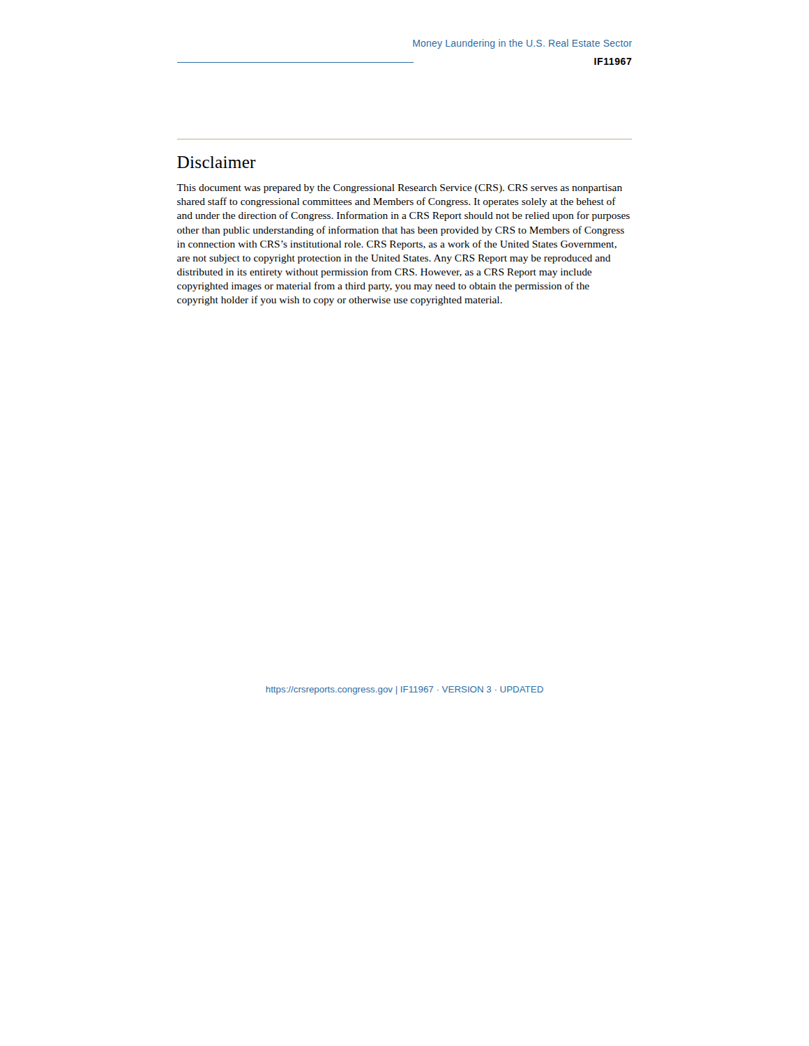Money Laundering in the U.S. Real Estate Sector
IF11967
Disclaimer
This document was prepared by the Congressional Research Service (CRS). CRS serves as nonpartisan shared staff to congressional committees and Members of Congress. It operates solely at the behest of and under the direction of Congress. Information in a CRS Report should not be relied upon for purposes other than public understanding of information that has been provided by CRS to Members of Congress in connection with CRS’s institutional role. CRS Reports, as a work of the United States Government, are not subject to copyright protection in the United States. Any CRS Report may be reproduced and distributed in its entirety without permission from CRS. However, as a CRS Report may include copyrighted images or material from a third party, you may need to obtain the permission of the copyright holder if you wish to copy or otherwise use copyrighted material.
https://crsreports.congress.gov | IF11967 · VERSION 3 · UPDATED